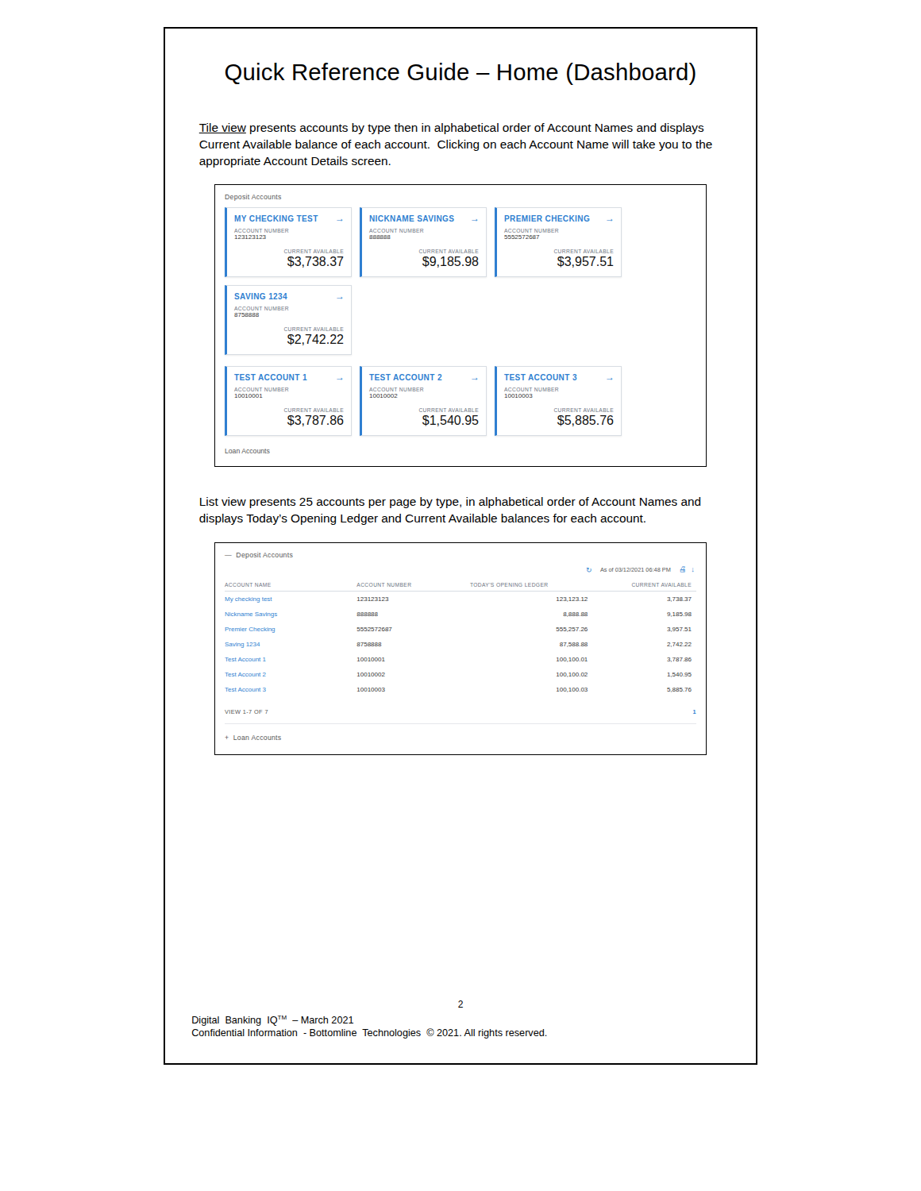Quick Reference Guide – Home (Dashboard)
Tile view presents accounts by type then in alphabetical order of Account Names and displays Current Available balance of each account. Clicking on each Account Name will take you to the appropriate Account Details screen.
Deposit Accounts
→
My Checking Test
Account Number
123123123
Current Available
$3,738.37
→
Nickname Savings
Account Number
888888
Current Available
$9,185.98
→
Premier Checking
Account Number
5552572687
Current Available
$3,957.51
→
Saving 1234
Account Number
8758888
Current Available
$2,742.22
→
Test Account 1
Account Number
10010001
Current Available
$3,787.86
→
Test Account 2
Account Number
10010002
Current Available
$1,540.95
→
Test Account 3
Account Number
10010003
Current Available
$5,885.76
Loan Accounts
List view presents 25 accounts per page by type, in alphabetical order of Account Names and displays Today’s Opening Ledger and Current Available balances for each account.
— Deposit Accounts
↻ As of 03/12/2021 06:48 PM 🖨 ↓
| Account Name | Account Number | Today's Opening Ledger | Current Available |
| --- | --- | --- | --- |
| My checking test | 123123123 | 123,123.12 | 3,738.37 |
| Nickname Savings | 888888 | 8,888.88 | 9,185.98 |
| Premier Checking | 5552572687 | 555,257.26 | 3,957.51 |
| Saving 1234 | 8758888 | 87,588.88 | 2,742.22 |
| Test Account 1 | 10010001 | 100,100.01 | 3,787.86 |
| Test Account 2 | 10010002 | 100,100.02 | 1,540.95 |
| Test Account 3 | 10010003 | 100,100.03 | 5,885.76 |
VIEW 1-7 OF 7 1
+ Loan Accounts
2
Digital Banking IQTM – March 2021
Confidential Information - Bottomline Technologies © 2021. All rights reserved.